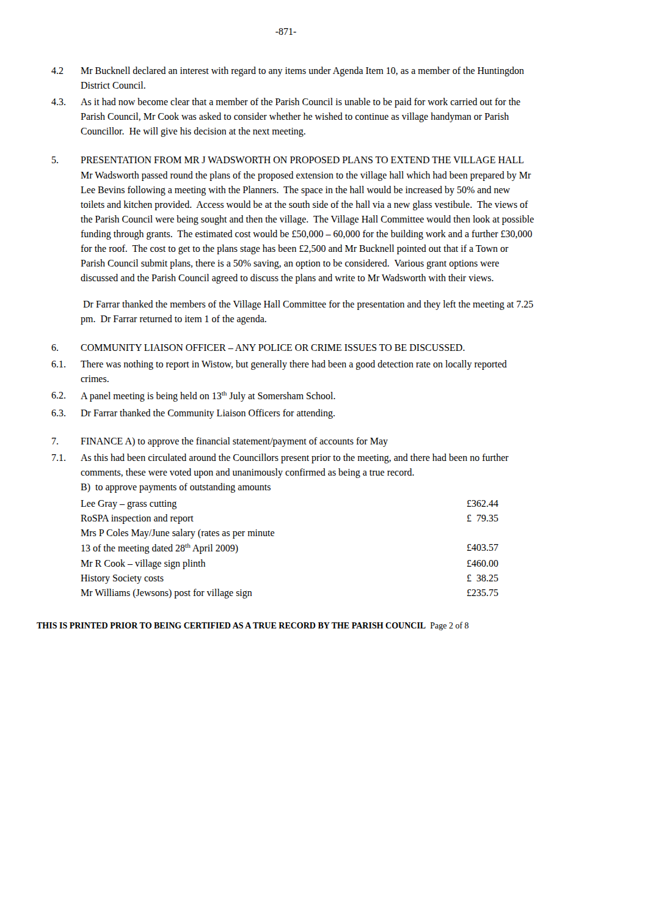-871-
4.2
Mr Bucknell declared an interest with regard to any items under Agenda Item 10, as a member of the Huntingdon District Council.
4.3.
As it had now become clear that a member of the Parish Council is unable to be paid for work carried out for the Parish Council, Mr Cook was asked to consider whether he wished to continue as village handyman or Parish Councillor. He will give his decision at the next meeting.
5.
PRESENTATION FROM MR J WADSWORTH ON PROPOSED PLANS TO EXTEND THE VILLAGE HALL
Mr Wadsworth passed round the plans of the proposed extension to the village hall which had been prepared by Mr Lee Bevins following a meeting with the Planners. The space in the hall would be increased by 50% and new toilets and kitchen provided. Access would be at the south side of the hall via a new glass vestibule. The views of the Parish Council were being sought and then the village. The Village Hall Committee would then look at possible funding through grants. The estimated cost would be £50,000 – 60,000 for the building work and a further £30,000 for the roof. The cost to get to the plans stage has been £2,500 and Mr Bucknell pointed out that if a Town or Parish Council submit plans, there is a 50% saving, an option to be considered. Various grant options were discussed and the Parish Council agreed to discuss the plans and write to Mr Wadsworth with their views.
Dr Farrar thanked the members of the Village Hall Committee for the presentation and they left the meeting at 7.25 pm. Dr Farrar returned to item 1 of the agenda.
6.
COMMUNITY LIAISON OFFICER – ANY POLICE OR CRIME ISSUES TO BE DISCUSSED.
6.1.
There was nothing to report in Wistow, but generally there had been a good detection rate on locally reported crimes.
6.2.
A panel meeting is being held on 13th July at Somersham School.
6.3.
Dr Farrar thanked the Community Liaison Officers for attending.
7.
FINANCE A) to approve the financial statement/payment of accounts for May
7.1.
As this had been circulated around the Councillors present prior to the meeting, and there had been no further comments, these were voted upon and unanimously confirmed as being a true record.
B) to approve payments of outstanding amounts
| Lee Gray – grass cutting | £362.44 |
| RoSPA inspection and report | £ 79.35 |
| Mrs P Coles May/June salary (rates as per minute | |
| 13 of the meeting dated 28 th April 2009) | £403.57 |
| Mr R Cook – village sign plinth | £460.00 |
| History Society costs | £ 38.25 |
| Mr Williams (Jewsons) post for village sign | £235.75 |
THIS IS PRINTED PRIOR TO BEING CERTIFIED AS A TRUE RECORD BY THE PARISH COUNCIL Page 2 of 8